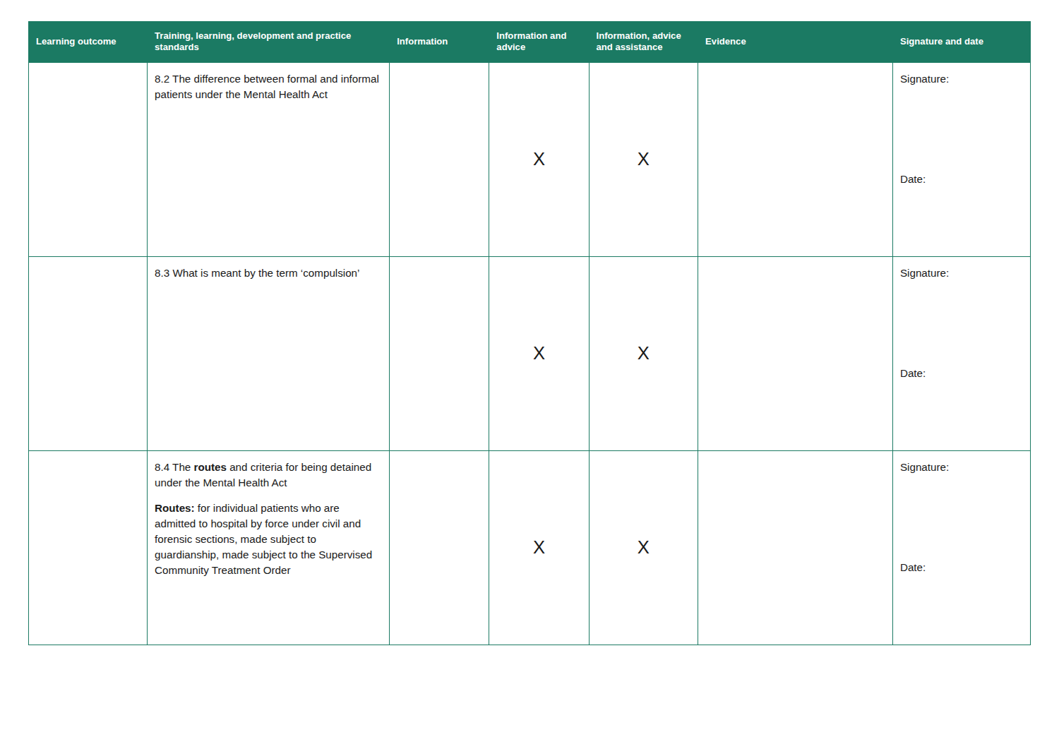| Learning outcome | Training, learning, development and practice standards | Information | Information and advice | Information, advice and assistance | Evidence | Signature and date |
| --- | --- | --- | --- | --- | --- | --- |
| | 8.2 The difference between formal and informal patients under the Mental Health Act | | X | X | | Signature: Date: |
| | 8.3 What is meant by the term ‘compulsion’ | | X | X | | Signature: Date: |
| | 8.4 The routes and criteria for being detained under the Mental Health Act Routes: for individual patients who are admitted to hospital by force under civil and forensic sections, made subject to guardianship, made subject to the Supervised Community Treatment Order | | X | X | | Signature: Date: |